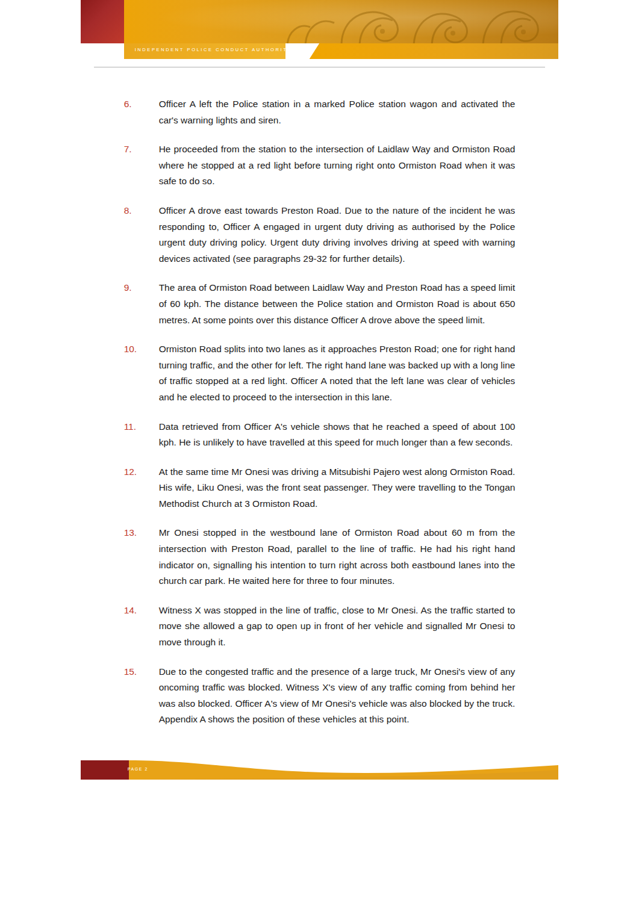INDEPENDENT POLICE CONDUCT AUTHORITY
Officer A left the Police station in a marked Police station wagon and activated the car's warning lights and siren.
He proceeded from the station to the intersection of Laidlaw Way and Ormiston Road where he stopped at a red light before turning right onto Ormiston Road when it was safe to do so.
Officer A drove east towards Preston Road. Due to the nature of the incident he was responding to, Officer A engaged in urgent duty driving as authorised by the Police urgent duty driving policy. Urgent duty driving involves driving at speed with warning devices activated (see paragraphs 29-32 for further details).
The area of Ormiston Road between Laidlaw Way and Preston Road has a speed limit of 60 kph. The distance between the Police station and Ormiston Road is about 650 metres. At some points over this distance Officer A drove above the speed limit.
Ormiston Road splits into two lanes as it approaches Preston Road; one for right hand turning traffic, and the other for left. The right hand lane was backed up with a long line of traffic stopped at a red light. Officer A noted that the left lane was clear of vehicles and he elected to proceed to the intersection in this lane.
Data retrieved from Officer A's vehicle shows that he reached a speed of about 100 kph. He is unlikely to have travelled at this speed for much longer than a few seconds.
At the same time Mr Onesi was driving a Mitsubishi Pajero west along Ormiston Road. His wife, Liku Onesi, was the front seat passenger. They were travelling to the Tongan Methodist Church at 3 Ormiston Road.
Mr Onesi stopped in the westbound lane of Ormiston Road about 60 m from the intersection with Preston Road, parallel to the line of traffic. He had his right hand indicator on, signalling his intention to turn right across both eastbound lanes into the church car park. He waited here for three to four minutes.
Witness X was stopped in the line of traffic, close to Mr Onesi. As the traffic started to move she allowed a gap to open up in front of her vehicle and signalled Mr Onesi to move through it.
Due to the congested traffic and the presence of a large truck, Mr Onesi's view of any oncoming traffic was blocked. Witness X's view of any traffic coming from behind her was also blocked. Officer A's view of Mr Onesi's vehicle was also blocked by the truck. Appendix A shows the position of these vehicles at this point.
PAGE 2